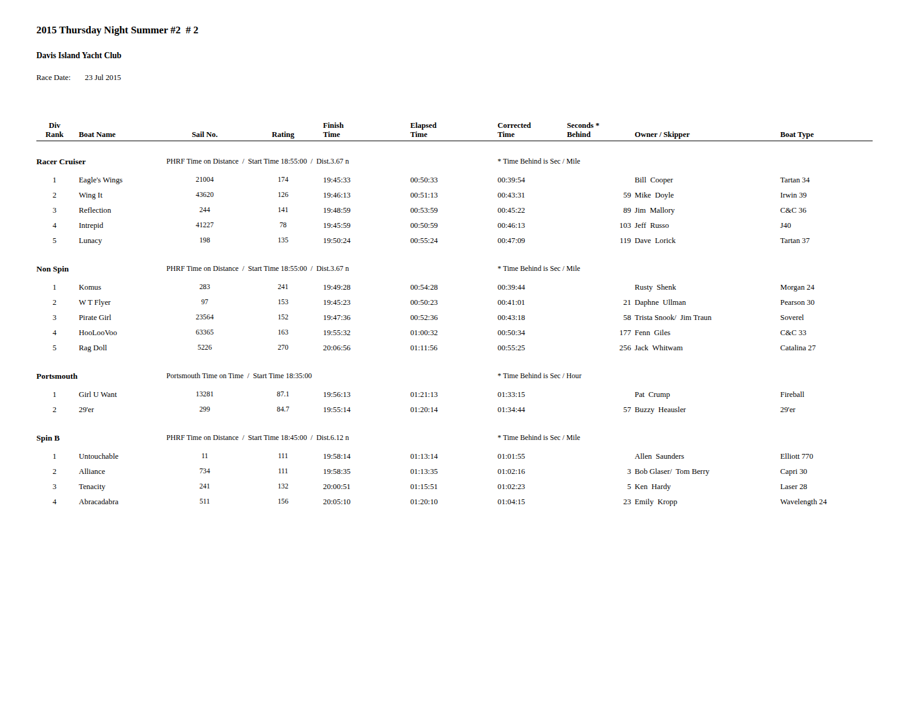2015 Thursday Night Summer #2 # 2
Davis Island Yacht Club
Race Date: 23 Jul 2015
| Div Rank | Boat Name | Sail No. | Rating | Finish Time | Elapsed Time | Corrected Time | Seconds * Behind | Owner / Skipper | Boat Type |
| --- | --- | --- | --- | --- | --- | --- | --- | --- | --- |
| Racer Cruiser | PHRF Time on Distance / Start Time 18:55:00 / Dist.3.67 n | * Time Behind is Sec / Mile |
| 1 | Eagle's Wings | 21004 | 174 | 19:45:33 | 00:50:33 | 00:39:54 | | Bill Cooper | Tartan 34 |
| 2 | Wing It | 43620 | 126 | 19:46:13 | 00:51:13 | 00:43:31 | 59 | Mike Doyle | Irwin 39 |
| 3 | Reflection | 244 | 141 | 19:48:59 | 00:53:59 | 00:45:22 | 89 | Jim Mallory | C&C 36 |
| 4 | Intrepid | 41227 | 78 | 19:45:59 | 00:50:59 | 00:46:13 | 103 | Jeff Russo | J40 |
| 5 | Lunacy | 198 | 135 | 19:50:24 | 00:55:24 | 00:47:09 | 119 | Dave Lorick | Tartan 37 |
| Non Spin | PHRF Time on Distance / Start Time 18:55:00 / Dist.3.67 n | * Time Behind is Sec / Mile |
| 1 | Komus | 283 | 241 | 19:49:28 | 00:54:28 | 00:39:44 | | Rusty Shenk | Morgan 24 |
| 2 | W T Flyer | 97 | 153 | 19:45:23 | 00:50:23 | 00:41:01 | 21 | Daphne Ullman | Pearson 30 |
| 3 | Pirate Girl | 23564 | 152 | 19:47:36 | 00:52:36 | 00:43:18 | 58 | Trista Snook/ Jim Traun | Soverel |
| 4 | HooLooVoo | 63365 | 163 | 19:55:32 | 01:00:32 | 00:50:34 | 177 | Fenn Giles | C&C 33 |
| 5 | Rag Doll | 5226 | 270 | 20:06:56 | 01:11:56 | 00:55:25 | 256 | Jack Whitwam | Catalina 27 |
| Portsmouth | Portsmouth Time on Time / Start Time 18:35:00 | * Time Behind is Sec / Hour |
| 1 | Girl U Want | 13281 | 87.1 | 19:56:13 | 01:21:13 | 01:33:15 | | Pat Crump | Fireball |
| 2 | 29'er | 299 | 84.7 | 19:55:14 | 01:20:14 | 01:34:44 | 57 | Buzzy Heausler | 29'er |
| Spin B | PHRF Time on Distance / Start Time 18:45:00 / Dist.6.12 n | * Time Behind is Sec / Mile |
| 1 | Untouchable | 11 | 111 | 19:58:14 | 01:13:14 | 01:01:55 | | Allen Saunders | Elliott 770 |
| 2 | Alliance | 734 | 111 | 19:58:35 | 01:13:35 | 01:02:16 | 3 | Bob Glaser/ Tom Berry | Capri 30 |
| 3 | Tenacity | 241 | 132 | 20:00:51 | 01:15:51 | 01:02:23 | 5 | Ken Hardy | Laser 28 |
| 4 | Abracadabra | 511 | 156 | 20:05:10 | 01:20:10 | 01:04:15 | 23 | Emily Kropp | Wavelength 24 |